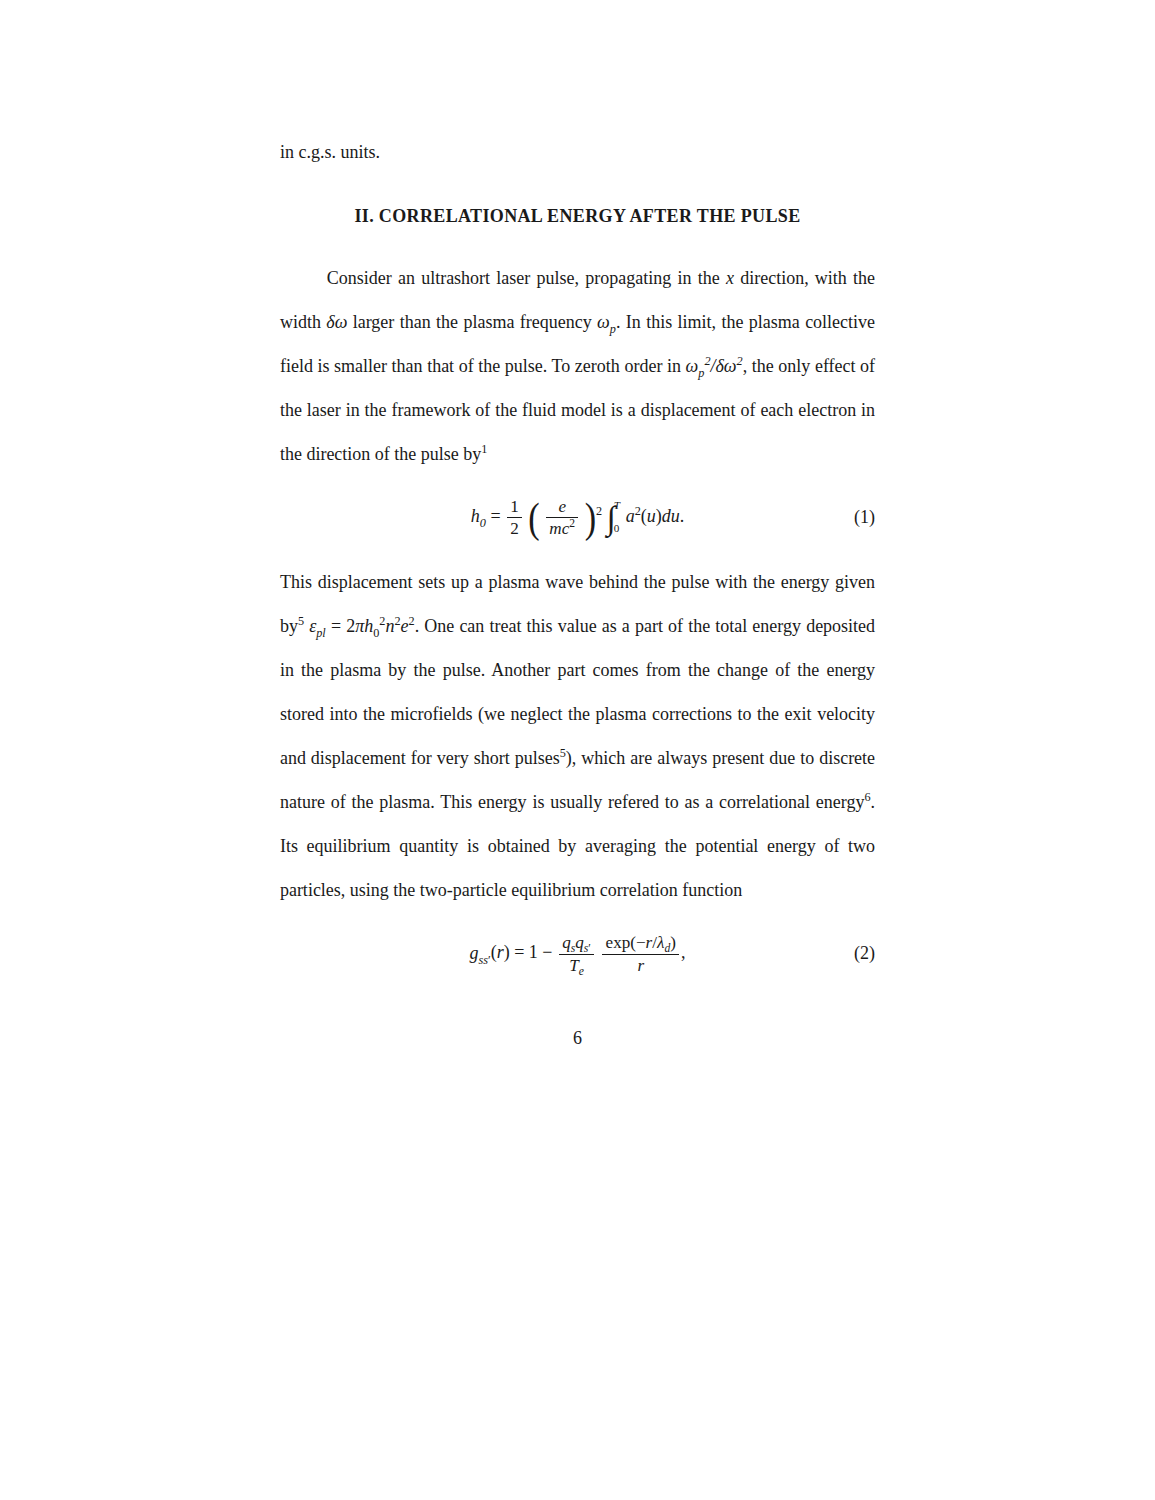in c.g.s. units.
II. CORRELATIONAL ENERGY AFTER THE PULSE
Consider an ultrashort laser pulse, propagating in the x direction, with the width δω larger than the plasma frequency ωp. In this limit, the plasma collective field is smaller than that of the pulse. To zeroth order in ωp2/δω2, the only effect of the laser in the framework of the fluid model is a displacement of each electron in the direction of the pulse by1
h0 = 12 ( emc2 )2 ∫T 0 a2(u)du. (1)
This displacement sets up a plasma wave behind the pulse with the energy given by5 εpl = 2πh02n2e2. One can treat this value as a part of the total energy deposited in the plasma by the pulse. Another part comes from the change of the energy stored into the microfields (we neglect the plasma corrections to the exit velocity and displacement for very short pulses5), which are always present due to discrete nature of the plasma. This energy is usually refered to as a correlational energy6. Its equilibrium quantity is obtained by averaging the potential energy of two particles, using the two-particle equilibrium correlation function
gss′(r) = 1 − qsqs′Te exp(−r/λd) r, (2)
6